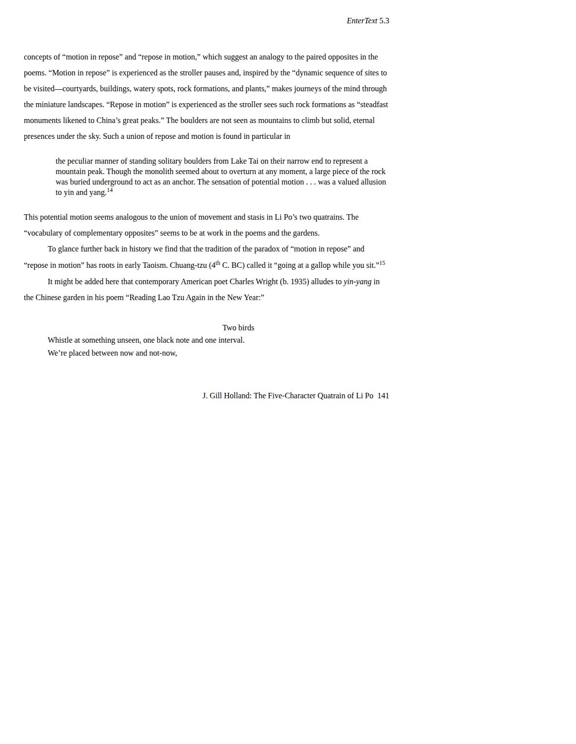EnterText 5.3
concepts of “motion in repose” and “repose in motion,” which suggest an analogy to the paired opposites in the poems. “Motion in repose” is experienced as the stroller pauses and, inspired by the “dynamic sequence of sites to be visited—courtyards, buildings, watery spots, rock formations, and plants,” makes journeys of the mind through the miniature landscapes. “Repose in motion” is experienced as the stroller sees such rock formations as “steadfast monuments likened to China’s great peaks.” The boulders are not seen as mountains to climb but solid, eternal presences under the sky. Such a union of repose and motion is found in particular in
the peculiar manner of standing solitary boulders from Lake Tai on their narrow end to represent a mountain peak. Though the monolith seemed about to overturn at any moment, a large piece of the rock was buried underground to act as an anchor. The sensation of potential motion . . . was a valued allusion to yin and yang.14
This potential motion seems analogous to the union of movement and stasis in Li Po’s two quatrains. The “vocabulary of complementary opposites” seems to be at work in the poems and the gardens.
To glance further back in history we find that the tradition of the paradox of “motion in repose” and “repose in motion” has roots in early Taoism. Chuang-tzu (4th C. BC) called it “going at a gallop while you sit.”15
It might be added here that contemporary American poet Charles Wright (b. 1935) alludes to yin-yang in the Chinese garden in his poem “Reading Lao Tzu Again in the New Year:”
Two birds
Whistle at something unseen, one black note and one interval.
We’re placed between now and not-now,
J. Gill Holland: The Five-Character Quatrain of Li Po 141